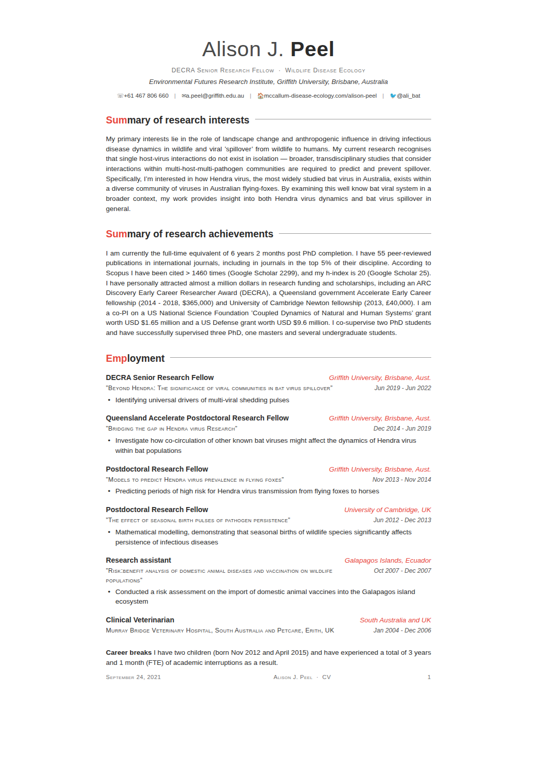Alison J. Peel
DECRA Senior Research Fellow · Wildlife Disease Ecology
Environmental Futures Research Institute, Griffith University, Brisbane, Australia
☏+61 467 806 660 | ✉a.peel@griffith.edu.au | 🏠mccallum-disease-ecology.com/alison-peel | 🐦@ali_bat
Summary of research interests
My primary interests lie in the role of landscape change and anthropogenic influence in driving infectious disease dynamics in wildlife and viral ’spillover’ from wildlife to humans. My current research recognises that single host-virus interactions do not exist in isolation — broader, transdisciplinary studies that consider interactions within multi-host-multi-pathogen communities are required to predict and prevent spillover. Specifically, I’m interested in how Hendra virus, the most widely studied bat virus in Australia, exists within a diverse community of viruses in Australian flying-foxes. By examining this well know bat viral system in a broader context, my work provides insight into both Hendra virus dynamics and bat virus spillover in general.
Summary of research achievements
I am currently the full-time equivalent of 6 years 2 months post PhD completion. I have 55 peer-reviewed publications in international journals, including in journals in the top 5% of their discipline. According to Scopus I have been cited > 1460 times (Google Scholar 2299), and my h-index is 20 (Google Scholar 25). I have personally attracted almost a million dollars in research funding and scholarships, including an ARC Discovery Early Career Researcher Award (DECRA), a Queensland government Accelerate Early Career fellowship (2014 - 2018, $365,000) and University of Cambridge Newton fellowship (2013, £40,000). I am a co-PI on a US National Science Foundation ’Coupled Dynamics of Natural and Human Systems’ grant worth USD $1.65 million and a US Defense grant worth USD $9.6 million. I co-supervise two PhD students and have successfully supervised three PhD, one masters and several undergraduate students.
Employment
DECRA Senior Research Fellow
Griffith University, Brisbane, Aust.
”Beyond Hendra: The significance of viral communities in bat virus spillover”
Jun 2019 - Jun 2022
Identifying universal drivers of multi-viral shedding pulses
Queensland Accelerate Postdoctoral Research Fellow
Griffith University, Brisbane, Aust.
”Bridging the gap in Hendra virus Research”
Dec 2014 - Jun 2019
Investigate how co-circulation of other known bat viruses might affect the dynamics of Hendra virus within bat populations
Postdoctoral Research Fellow
Griffith University, Brisbane, Aust.
”Models to predict Hendra virus prevalence in flying foxes”
Nov 2013 - Nov 2014
Predicting periods of high risk for Hendra virus transmission from flying foxes to horses
Postdoctoral Research Fellow
University of Cambridge, UK
”The effect of seasonal birth pulses of pathogen persistence”
Jun 2012 - Dec 2013
Mathematical modelling, demonstrating that seasonal births of wildlife species significantly affects persistence of infectious diseases
Research assistant
Galapagos Islands, Ecuador
”Risk:benefit analysis of domestic animal diseases and vaccination on wildlife populations”
Oct 2007 - Dec 2007
Conducted a risk assessment on the import of domestic animal vaccines into the Galapagos island ecosystem
Clinical Veterinarian
South Australia and UK
Murray Bridge Veterinary Hospital, South Australia and Petcare, Erith, UK
Jan 2004 - Dec 2006
Career breaks I have two children (born Nov 2012 and April 2015) and have experienced a total of 3 years and 1 month (FTE) of academic interruptions as a result.
September 24, 2021
Alison J. Peel · CV
1